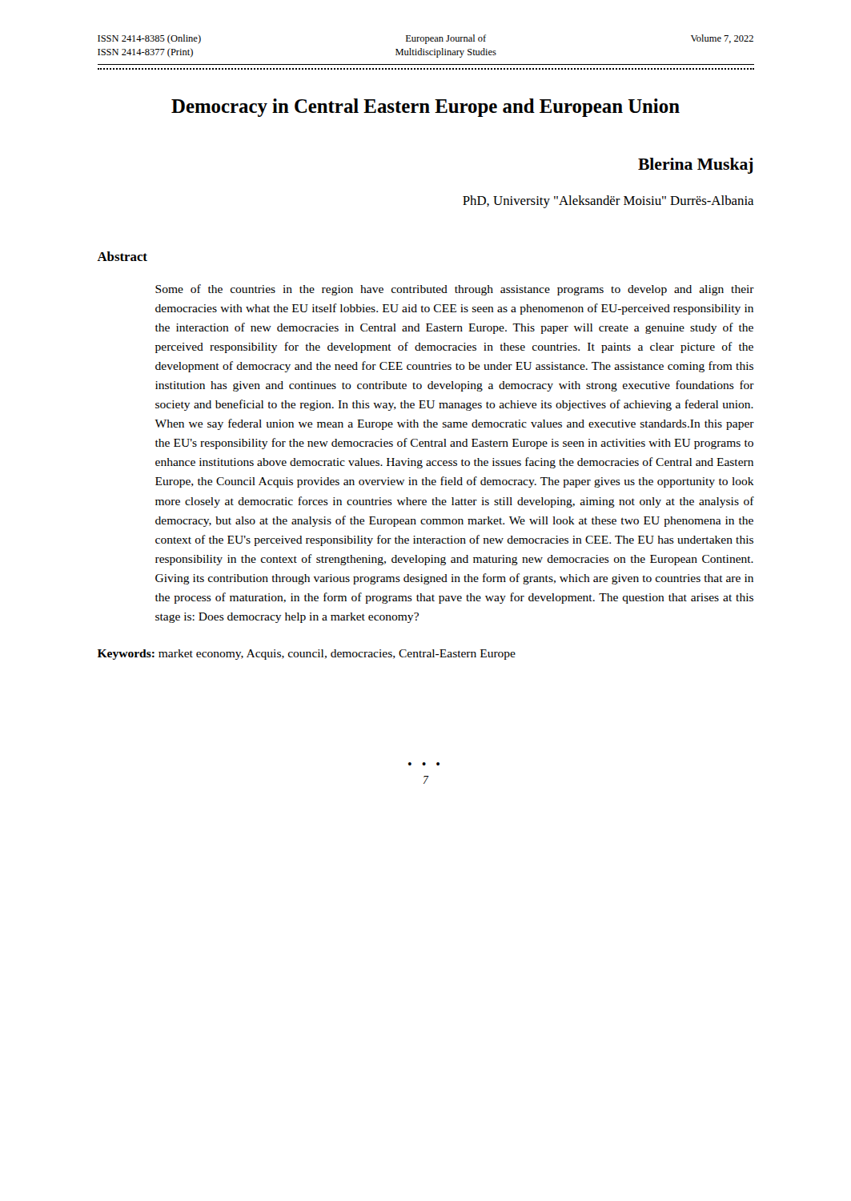ISSN 2414-8385 (Online)
ISSN 2414-8377 (Print)
European Journal of
Multidisciplinary Studies
Volume 7, 2022
Democracy in Central Eastern Europe and European Union
Blerina Muskaj
PhD, University "Aleksandër Moisiu" Durrës-Albania
Abstract
Some of the countries in the region have contributed through assistance programs to develop and align their democracies with what the EU itself lobbies. EU aid to CEE is seen as a phenomenon of EU-perceived responsibility in the interaction of new democracies in Central and Eastern Europe. This paper will create a genuine study of the perceived responsibility for the development of democracies in these countries. It paints a clear picture of the development of democracy and the need for CEE countries to be under EU assistance. The assistance coming from this institution has given and continues to contribute to developing a democracy with strong executive foundations for society and beneficial to the region. In this way, the EU manages to achieve its objectives of achieving a federal union. When we say federal union we mean a Europe with the same democratic values and executive standards.In this paper the EU's responsibility for the new democracies of Central and Eastern Europe is seen in activities with EU programs to enhance institutions above democratic values. Having access to the issues facing the democracies of Central and Eastern Europe, the Council Acquis provides an overview in the field of democracy. The paper gives us the opportunity to look more closely at democratic forces in countries where the latter is still developing, aiming not only at the analysis of democracy, but also at the analysis of the European common market. We will look at these two EU phenomena in the context of the EU's perceived responsibility for the interaction of new democracies in CEE. The EU has undertaken this responsibility in the context of strengthening, developing and maturing new democracies on the European Continent. Giving its contribution through various programs designed in the form of grants, which are given to countries that are in the process of maturation, in the form of programs that pave the way for development. The question that arises at this stage is: Does democracy help in a market economy?
Keywords: market economy, Acquis, council, democracies, Central-Eastern Europe
• • •
7